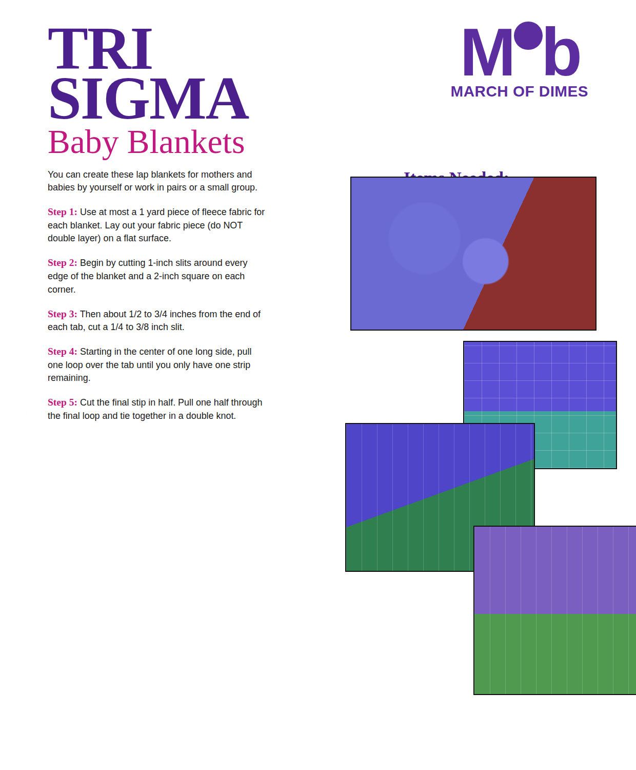TRI SIGMA
M b
MARCH OF DIMES
Baby Blankets
You can create these lap blankets for mothers and babies by yourself or work in pairs or a small group.
Step 1: Use at most a 1 yard piece of fleece fabric for each blanket. Lay out your fabric piece (do NOT double layer) on a flat surface.
Step 2: Begin by cutting 1-inch slits around every edge of the blanket and a 2-inch square on each corner.
Step 3: Then about 1/2 to 3/4 inches from the end of each tab, cut a 1/4 to 3/8 inch slit.
Step 4: Starting in the center of one long side, pull one loop over the tab until you only have one strip remaining.
Step 5: Cut the final stip in half. Pull one half through the final loop and tie together in a double knot.
Items Needed:
1 yard of Fabrics
Scissors